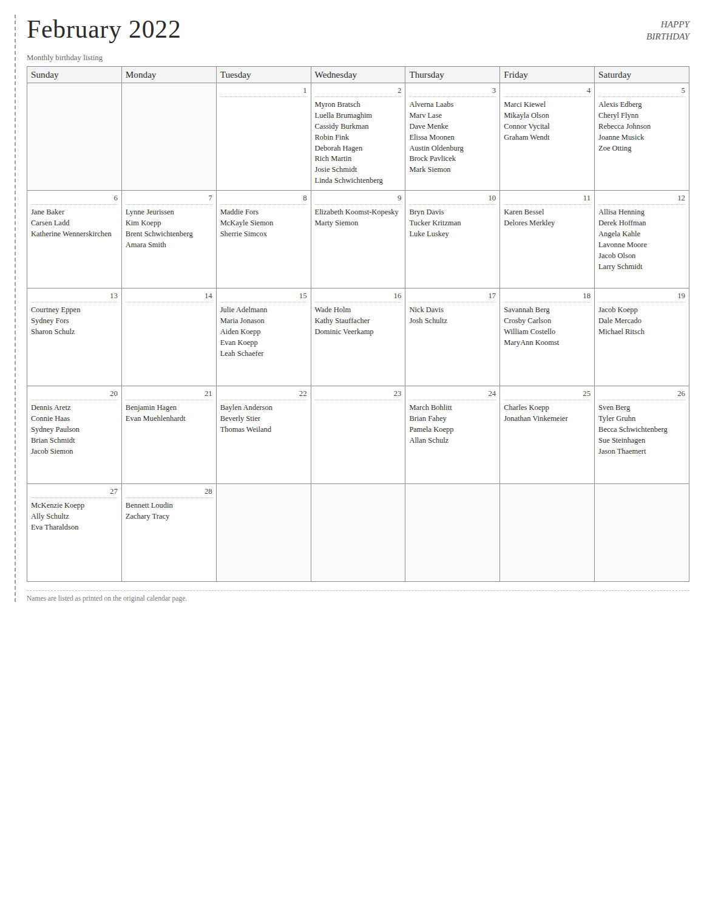February 2022
HAPPY
BIRTHDAY
Monthly birthday listing
| Sunday | Monday | Tuesday | Wednesday | Thursday | Friday | Saturday |
| --- | --- | --- | --- | --- | --- | --- |
| | | 1 | 2 Myron Bratsch Luella Brumaghim Cassidy Burkman Robin Fink Deborah Hagen Rich Martin Josie Schmidt Linda Schwichtenberg | 3 Alverna Laabs Marv Lase Dave Menke Elissa Moonen Austin Oldenburg Brock Pavlicek Mark Siemon | 4 Marci Kiewel Mikayla Olson Connor Vycital Graham Wendt | 5 Alexis Edberg Cheryl Flynn Rebecca Johnson Joanne Musick Zoe Otting |
| 6 Jane Baker Carsen Ladd Katherine Wennerskirchen | 7 Lynne Jeurissen Kim Koepp Brent Schwichtenberg Amara Smith | 8 Maddie Fors McKayle Siemon Sherrie Simcox | 9 Elizabeth Koomst-Kopesky Marty Siemon | 10 Bryn Davis Tucker Kritzman Luke Luskey | 11 Karen Bessel Delores Merkley | 12 Allisa Henning Derek Hoffman Angela Kahle Lavonne Moore Jacob Olson Larry Schmidt |
| 13 Courtney Eppen Sydney Fors Sharon Schulz | 14 | 15 Julie Adelmann Maria Jonason Aiden Koepp Evan Koepp Leah Schaefer | 16 Wade Holm Kathy Stauffacher Dominic Veerkamp | 17 Nick Davis Josh Schultz | 18 Savannah Berg Crosby Carlson William Costello MaryAnn Koomst | 19 Jacob Koepp Dale Mercado Michael Ritsch |
| 20 Dennis Aretz Connie Haas Sydney Paulson Brian Schmidt Jacob Siemon | 21 Benjamin Hagen Evan Muehlenhardt | 22 Baylen Anderson Beverly Stier Thomas Weiland | 23 | 24 March Bohlitt Brian Fahey Pamela Koepp Allan Schulz | 25 Charles Koepp Jonathan Vinkemeier | 26 Sven Berg Tyler Gruhn Becca Schwichtenberg Sue Steinhagen Jason Thaemert |
| 27 McKenzie Koepp Ally Schultz Eva Tharaldson | 28 Bennett Loudin Zachary Tracy | | | | | |
Names are listed as printed on the original calendar page.